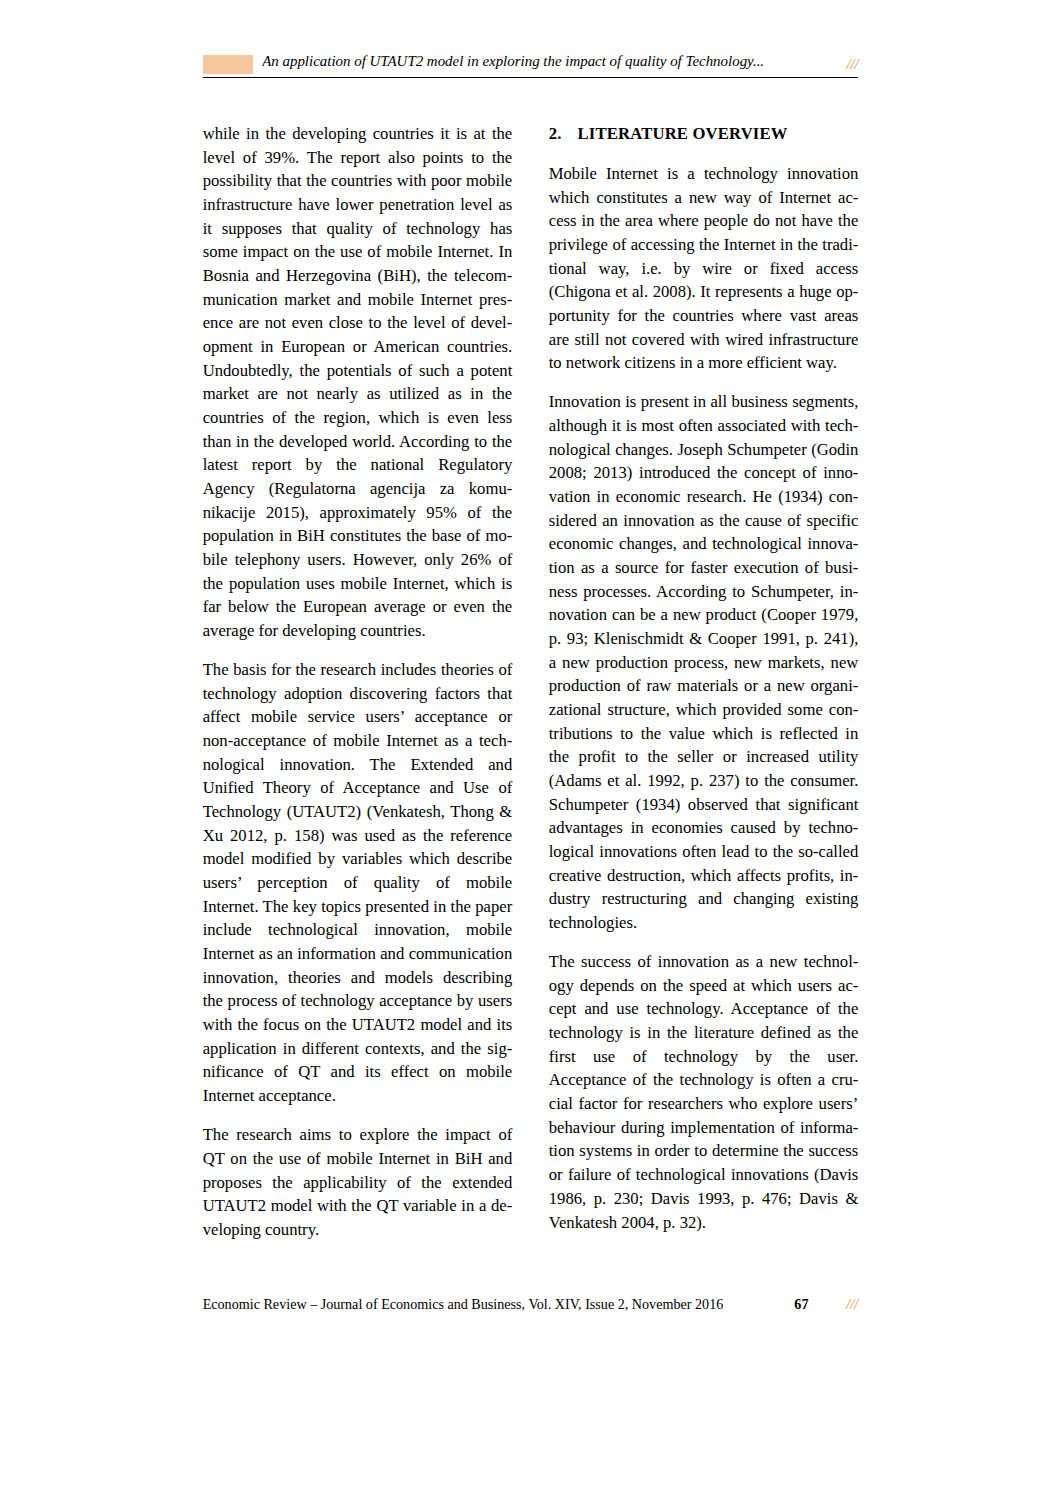An application of UTAUT2 model in exploring the impact of quality of Technology...
///
while in the developing countries it is at the level of 39%. The report also points to the possibility that the countries with poor mobile infrastructure have lower penetration level as it supposes that quality of technology has some impact on the use of mobile Internet. In Bosnia and Herzegovina (BiH), the telecommunication market and mobile Internet presence are not even close to the level of development in European or American countries. Undoubtedly, the potentials of such a potent market are not nearly as utilized as in the countries of the region, which is even less than in the developed world. According to the latest report by the national Regulatory Agency (Regulatorna agencija za komunikacije 2015), approximately 95% of the population in BiH constitutes the base of mobile telephony users. However, only 26% of the population uses mobile Internet, which is far below the European average or even the average for developing countries.
The basis for the research includes theories of technology adoption discovering factors that affect mobile service users’ acceptance or non-acceptance of mobile Internet as a technological innovation. The Extended and Unified Theory of Acceptance and Use of Technology (UTAUT2) (Venkatesh, Thong & Xu 2012, p. 158) was used as the reference model modified by variables which describe users’ perception of quality of mobile Internet. The key topics presented in the paper include technological innovation, mobile Internet as an information and communication innovation, theories and models describing the process of technology acceptance by users with the focus on the UTAUT2 model and its application in different contexts, and the significance of QT and its effect on mobile Internet acceptance.
The research aims to explore the impact of QT on the use of mobile Internet in BiH and proposes the applicability of the extended UTAUT2 model with the QT variable in a developing country.
2. LITERATURE OVERVIEW
Mobile Internet is a technology innovation which constitutes a new way of Internet access in the area where people do not have the privilege of accessing the Internet in the traditional way, i.e. by wire or fixed access (Chigona et al. 2008). It represents a huge opportunity for the countries where vast areas are still not covered with wired infrastructure to network citizens in a more efficient way.
Innovation is present in all business segments, although it is most often associated with technological changes. Joseph Schumpeter (Godin 2008; 2013) introduced the concept of innovation in economic research. He (1934) considered an innovation as the cause of specific economic changes, and technological innovation as a source for faster execution of business processes. According to Schumpeter, innovation can be a new product (Cooper 1979, p. 93; Klenischmidt & Cooper 1991, p. 241), a new production process, new markets, new production of raw materials or a new organizational structure, which provided some contributions to the value which is reflected in the profit to the seller or increased utility (Adams et al. 1992, p. 237) to the consumer. Schumpeter (1934) observed that significant advantages in economies caused by technological innovations often lead to the so-called creative destruction, which affects profits, industry restructuring and changing existing technologies.
The success of innovation as a new technology depends on the speed at which users accept and use technology. Acceptance of the technology is in the literature defined as the first use of technology by the user. Acceptance of the technology is often a crucial factor for researchers who explore users’ behaviour during implementation of information systems in order to determine the success or failure of technological innovations (Davis 1986, p. 230; Davis 1993, p. 476; Davis & Venkatesh 2004, p. 32).
Economic Review – Journal of Economics and Business, Vol. XIV, Issue 2, November 2016
67
///